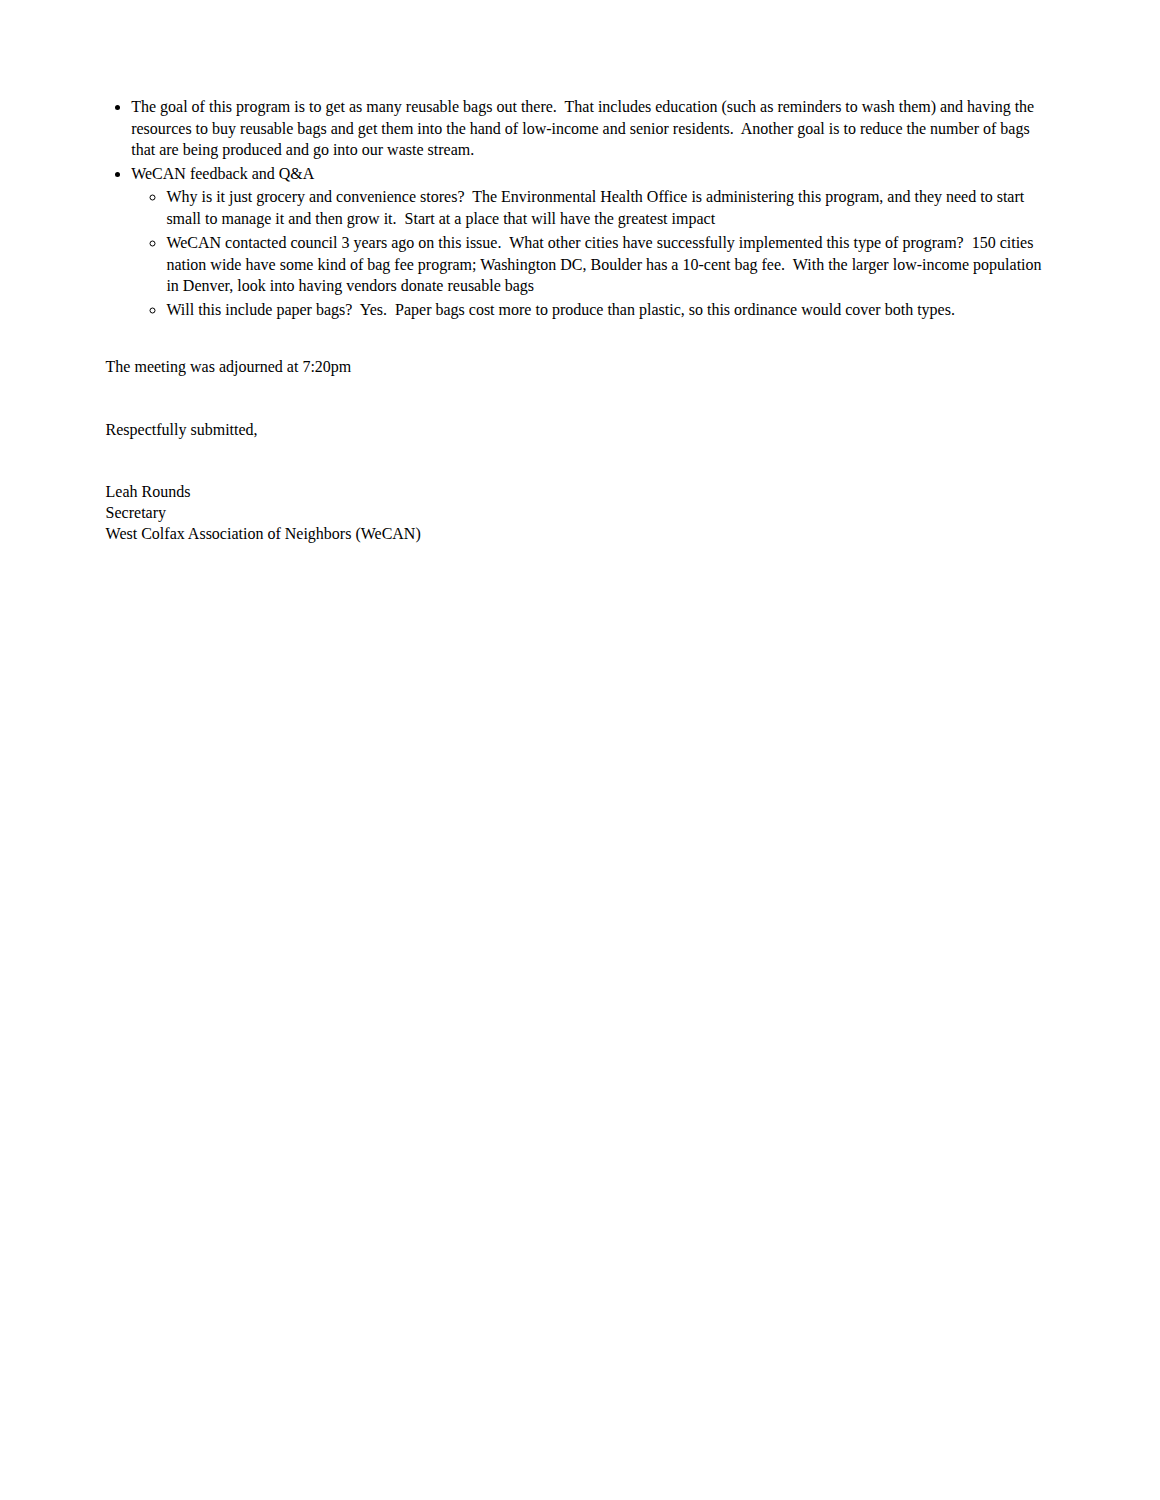The goal of this program is to get as many reusable bags out there. That includes education (such as reminders to wash them) and having the resources to buy reusable bags and get them into the hand of low-income and senior residents. Another goal is to reduce the number of bags that are being produced and go into our waste stream.
WeCAN feedback and Q&A
Why is it just grocery and convenience stores? The Environmental Health Office is administering this program, and they need to start small to manage it and then grow it. Start at a place that will have the greatest impact
WeCAN contacted council 3 years ago on this issue. What other cities have successfully implemented this type of program? 150 cities nation wide have some kind of bag fee program; Washington DC, Boulder has a 10-cent bag fee. With the larger low-income population in Denver, look into having vendors donate reusable bags
Will this include paper bags? Yes. Paper bags cost more to produce than plastic, so this ordinance would cover both types.
The meeting was adjourned at 7:20pm
Respectfully submitted,
Leah Rounds
Secretary
West Colfax Association of Neighbors (WeCAN)